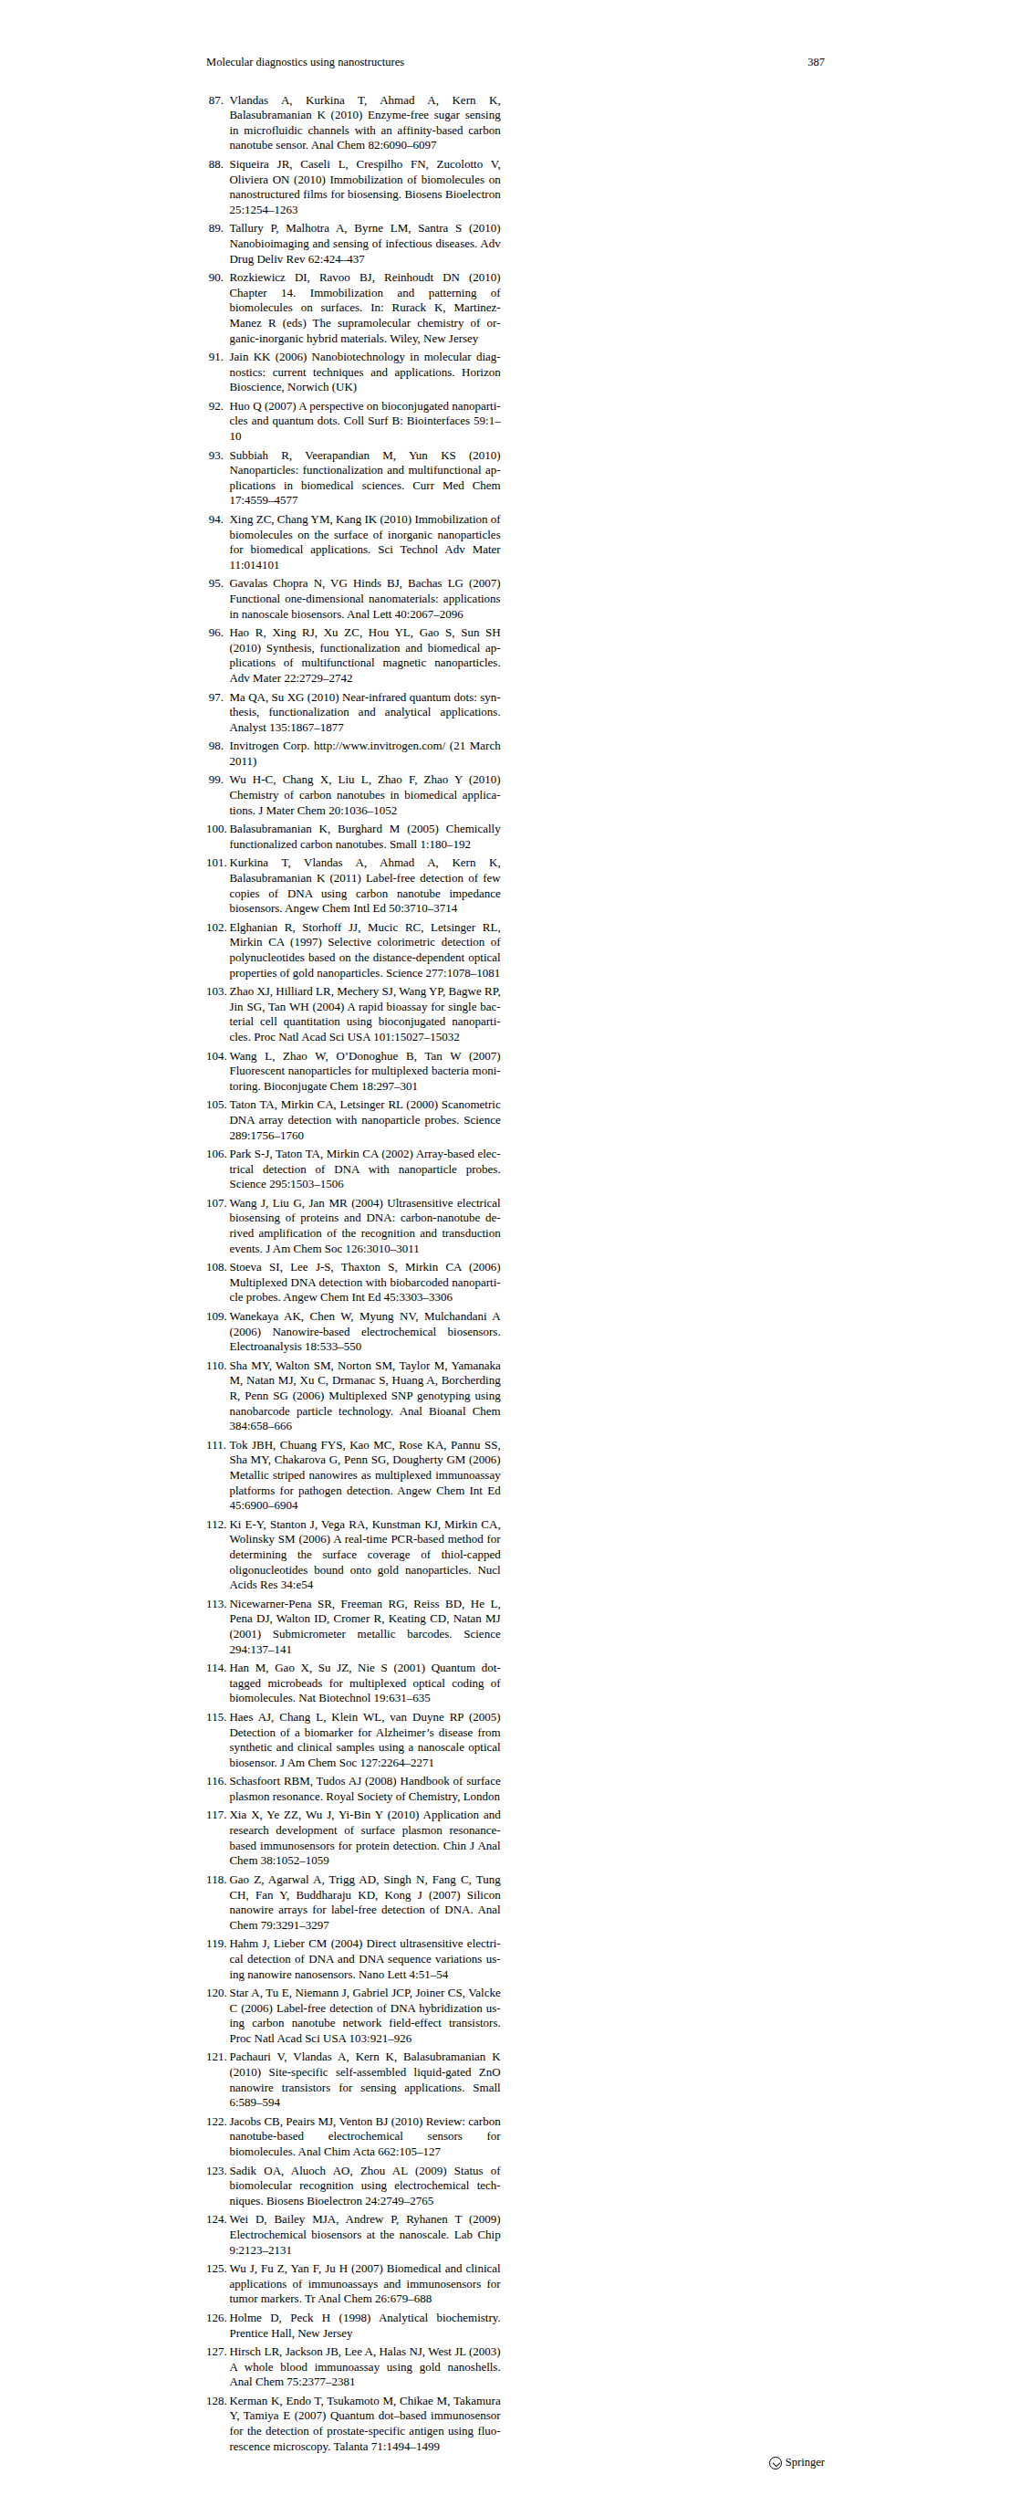Molecular diagnostics using nanostructures 387
Vlandas A, Kurkina T, Ahmad A, Kern K, Balasubramanian K (2010) Enzyme-free sugar sensing in microfluidic channels with an affinity-based carbon nanotube sensor. Anal Chem 82:6090–6097
Siqueira JR, Caseli L, Crespilho FN, Zucolotto V, Oliviera ON (2010) Immobilization of biomolecules on nanostructured films for biosensing. Biosens Bioelectron 25:1254–1263
Tallury P, Malhotra A, Byrne LM, Santra S (2010) Nanobioimaging and sensing of infectious diseases. Adv Drug Deliv Rev 62:424–437
Rozkiewicz DI, Ravoo BJ, Reinhoudt DN (2010) Chapter 14. Immobilization and patterning of biomolecules on surfaces. In: Rurack K, Martinez-Manez R (eds) The supramolecular chemistry of organic-inorganic hybrid materials. Wiley, New Jersey
Jain KK (2006) Nanobiotechnology in molecular diagnostics: current techniques and applications. Horizon Bioscience, Norwich (UK)
Huo Q (2007) A perspective on bioconjugated nanoparticles and quantum dots. Coll Surf B: Biointerfaces 59:1–10
Subbiah R, Veerapandian M, Yun KS (2010) Nanoparticles: functionalization and multifunctional applications in biomedical sciences. Curr Med Chem 17:4559–4577
Xing ZC, Chang YM, Kang IK (2010) Immobilization of biomolecules on the surface of inorganic nanoparticles for biomedical applications. Sci Technol Adv Mater 11:014101
Gavalas Chopra N, VG Hinds BJ, Bachas LG (2007) Functional one-dimensional nanomaterials: applications in nanoscale biosensors. Anal Lett 40:2067–2096
Hao R, Xing RJ, Xu ZC, Hou YL, Gao S, Sun SH (2010) Synthesis, functionalization and biomedical applications of multifunctional magnetic nanoparticles. Adv Mater 22:2729–2742
Ma QA, Su XG (2010) Near-infrared quantum dots: synthesis, functionalization and analytical applications. Analyst 135:1867–1877
Invitrogen Corp. http://www.invitrogen.com/ (21 March 2011)
Wu H-C, Chang X, Liu L, Zhao F, Zhao Y (2010) Chemistry of carbon nanotubes in biomedical applications. J Mater Chem 20:1036–1052
Balasubramanian K, Burghard M (2005) Chemically functionalized carbon nanotubes. Small 1:180–192
Kurkina T, Vlandas A, Ahmad A, Kern K, Balasubramanian K (2011) Label-free detection of few copies of DNA using carbon nanotube impedance biosensors. Angew Chem Intl Ed 50:3710–3714
Elghanian R, Storhoff JJ, Mucic RC, Letsinger RL, Mirkin CA (1997) Selective colorimetric detection of polynucleotides based on the distance-dependent optical properties of gold nanoparticles. Science 277:1078–1081
Zhao XJ, Hilliard LR, Mechery SJ, Wang YP, Bagwe RP, Jin SG, Tan WH (2004) A rapid bioassay for single bacterial cell quantitation using bioconjugated nanoparticles. Proc Natl Acad Sci USA 101:15027–15032
Wang L, Zhao W, O’Donoghue B, Tan W (2007) Fluorescent nanoparticles for multiplexed bacteria monitoring. Bioconjugate Chem 18:297–301
Taton TA, Mirkin CA, Letsinger RL (2000) Scanometric DNA array detection with nanoparticle probes. Science 289:1756–1760
Park S-J, Taton TA, Mirkin CA (2002) Array-based electrical detection of DNA with nanoparticle probes. Science 295:1503–1506
Wang J, Liu G, Jan MR (2004) Ultrasensitive electrical biosensing of proteins and DNA: carbon-nanotube derived amplification of the recognition and transduction events. J Am Chem Soc 126:3010–3011
Stoeva SI, Lee J-S, Thaxton S, Mirkin CA (2006) Multiplexed DNA detection with biobarcoded nanoparticle probes. Angew Chem Int Ed 45:3303–3306
Wanekaya AK, Chen W, Myung NV, Mulchandani A (2006) Nanowire-based electrochemical biosensors. Electroanalysis 18:533–550
Sha MY, Walton SM, Norton SM, Taylor M, Yamanaka M, Natan MJ, Xu C, Drmanac S, Huang A, Borcherding R, Penn SG (2006) Multiplexed SNP genotyping using nanobarcode particle technology. Anal Bioanal Chem 384:658–666
Tok JBH, Chuang FYS, Kao MC, Rose KA, Pannu SS, Sha MY, Chakarova G, Penn SG, Dougherty GM (2006) Metallic striped nanowires as multiplexed immunoassay platforms for pathogen detection. Angew Chem Int Ed 45:6900–6904
Ki E-Y, Stanton J, Vega RA, Kunstman KJ, Mirkin CA, Wolinsky SM (2006) A real-time PCR-based method for determining the surface coverage of thiol-capped oligonucleotides bound onto gold nanoparticles. Nucl Acids Res 34:e54
Nicewarner-Pena SR, Freeman RG, Reiss BD, He L, Pena DJ, Walton ID, Cromer R, Keating CD, Natan MJ (2001) Submicrometer metallic barcodes. Science 294:137–141
Han M, Gao X, Su JZ, Nie S (2001) Quantum dot-tagged microbeads for multiplexed optical coding of biomolecules. Nat Biotechnol 19:631–635
Haes AJ, Chang L, Klein WL, van Duyne RP (2005) Detection of a biomarker for Alzheimer’s disease from synthetic and clinical samples using a nanoscale optical biosensor. J Am Chem Soc 127:2264–2271
Schasfoort RBM, Tudos AJ (2008) Handbook of surface plasmon resonance. Royal Society of Chemistry, London
Xia X, Ye ZZ, Wu J, Yi-Bin Y (2010) Application and research development of surface plasmon resonance-based immunosensors for protein detection. Chin J Anal Chem 38:1052–1059
Gao Z, Agarwal A, Trigg AD, Singh N, Fang C, Tung CH, Fan Y, Buddharaju KD, Kong J (2007) Silicon nanowire arrays for label-free detection of DNA. Anal Chem 79:3291–3297
Hahm J, Lieber CM (2004) Direct ultrasensitive electrical detection of DNA and DNA sequence variations using nanowire nanosensors. Nano Lett 4:51–54
Star A, Tu E, Niemann J, Gabriel JCP, Joiner CS, Valcke C (2006) Label-free detection of DNA hybridization using carbon nanotube network field-effect transistors. Proc Natl Acad Sci USA 103:921–926
Pachauri V, Vlandas A, Kern K, Balasubramanian K (2010) Site-specific self-assembled liquid-gated ZnO nanowire transistors for sensing applications. Small 6:589–594
Jacobs CB, Peairs MJ, Venton BJ (2010) Review: carbon nanotube-based electrochemical sensors for biomolecules. Anal Chim Acta 662:105–127
Sadik OA, Aluoch AO, Zhou AL (2009) Status of biomolecular recognition using electrochemical techniques. Biosens Bioelectron 24:2749–2765
Wei D, Bailey MJA, Andrew P, Ryhanen T (2009) Electrochemical biosensors at the nanoscale. Lab Chip 9:2123–2131
Wu J, Fu Z, Yan F, Ju H (2007) Biomedical and clinical applications of immunoassays and immunosensors for tumor markers. Tr Anal Chem 26:679–688
Holme D, Peck H (1998) Analytical biochemistry. Prentice Hall, New Jersey
Hirsch LR, Jackson JB, Lee A, Halas NJ, West JL (2003) A whole blood immunoassay using gold nanoshells. Anal Chem 75:2377–2381
Kerman K, Endo T, Tsukamoto M, Chikae M, Takamura Y, Tamiya E (2007) Quantum dot–based immunosensor for the detection of prostate-specific antigen using fluorescence microscopy. Talanta 71:1494–1499
Springer